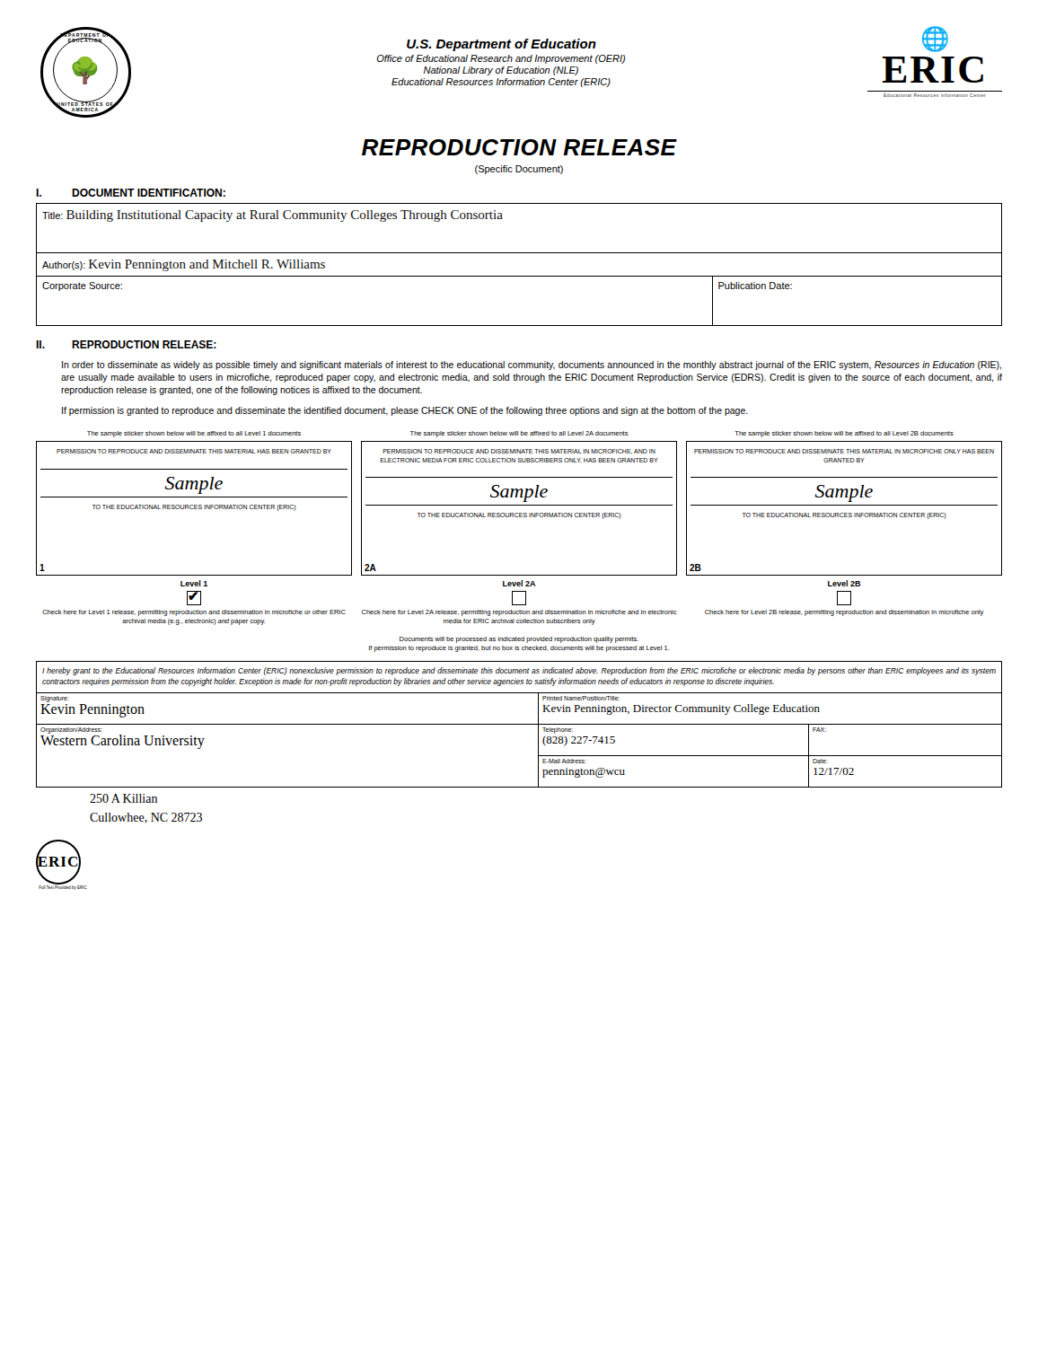DEPARTMENT OF EDUCATION
🌳
UNITED STATES OF AMERICA
U.S. Department of Education
Office of Educational Research and Improvement (OERI)
National Library of Education (NLE)
Educational Resources Information Center (ERIC)
🌐
ERIC
Educational Resources Information Center
REPRODUCTION RELEASE
(Specific Document)
I. DOCUMENT IDENTIFICATION:
| Title: Building Institutional Capacity at Rural Community Colleges Through Consortia |
| Author(s): Kevin Pennington and Mitchell R. Williams |
| Corporate Source: | Publication Date: |
II. REPRODUCTION RELEASE:
In order to disseminate as widely as possible timely and significant materials of interest to the educational community, documents announced in the monthly abstract journal of the ERIC system, Resources in Education (RIE), are usually made available to users in microfiche, reproduced paper copy, and electronic media, and sold through the ERIC Document Reproduction Service (EDRS). Credit is given to the source of each document, and, if reproduction release is granted, one of the following notices is affixed to the document.
If permission is granted to reproduce and disseminate the identified document, please CHECK ONE of the following three options and sign at the bottom of the page.
The sample sticker shown below will be affixed to all Level 1 documents
PERMISSION TO REPRODUCE AND DISSEMINATE THIS MATERIAL HAS BEEN GRANTED BY
Sample
TO THE EDUCATIONAL RESOURCES INFORMATION CENTER (ERIC)
1
Level 1
Check here for Level 1 release, permitting reproduction and dissemination in microfiche or other ERIC archival media (e.g., electronic) and paper copy.
The sample sticker shown below will be affixed to all Level 2A documents
PERMISSION TO REPRODUCE AND DISSEMINATE THIS MATERIAL IN MICROFICHE, AND IN ELECTRONIC MEDIA FOR ERIC COLLECTION SUBSCRIBERS ONLY, HAS BEEN GRANTED BY
Sample
TO THE EDUCATIONAL RESOURCES INFORMATION CENTER (ERIC)
2A
Level 2A
Check here for Level 2A release, permitting reproduction and dissemination in microfiche and in electronic media for ERIC archival collection subscribers only
The sample sticker shown below will be affixed to all Level 2B documents
PERMISSION TO REPRODUCE AND DISSEMINATE THIS MATERIAL IN MICROFICHE ONLY HAS BEEN GRANTED BY
Sample
TO THE EDUCATIONAL RESOURCES INFORMATION CENTER (ERIC)
2B
Level 2B
Check here for Level 2B release, permitting reproduction and dissemination in microfiche only
Documents will be processed as indicated provided reproduction quality permits.
If permission to reproduce is granted, but no box is checked, documents will be processed at Level 1.
I hereby grant to the Educational Resources Information Center (ERIC) nonexclusive permission to reproduce and disseminate this document as indicated above. Reproduction from the ERIC microfiche or electronic media by persons other than ERIC employees and its system contractors requires permission from the copyright holder. Exception is made for non-profit reproduction by libraries and other service agencies to satisfy information needs of educators in response to discrete inquiries.
| Signature: Kevin Pennington | Printed Name/Position/Title: Kevin Pennington, Director Community College Education |
| Organization/Address: Western Carolina University | Telephone: (828) 227-7415 | FAX: |
| E-Mail Address: pennington@wcu | Date: 12/17/02 |
250 A Killian
Cullowhee, NC 28723
ERIC
Full Text Provided by ERIC